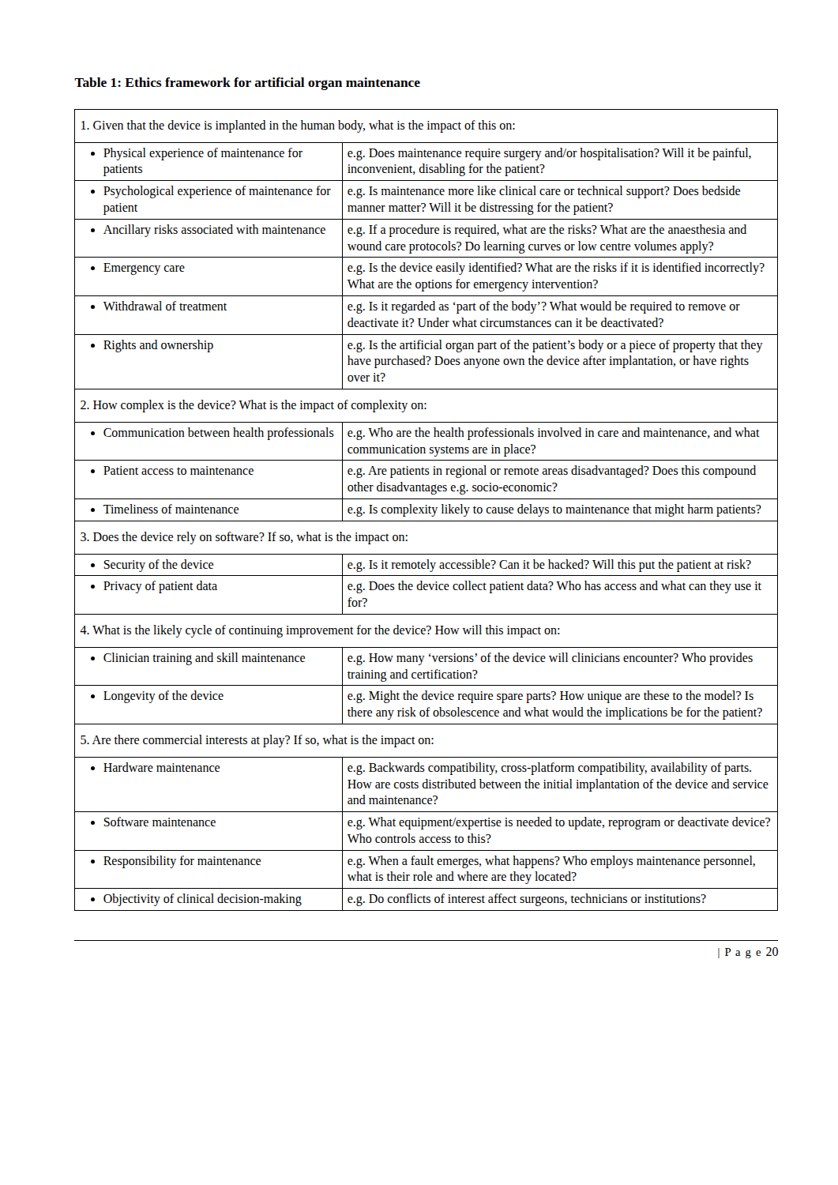Table 1: Ethics framework for artificial organ maintenance
| 1. Given that the device is implanted in the human body, what is the impact of this on: |
| Physical experience of maintenance for patients | e.g. Does maintenance require surgery and/or hospitalisation? Will it be painful, inconvenient, disabling for the patient? |
| Psychological experience of maintenance for patient | e.g. Is maintenance more like clinical care or technical support? Does bedside manner matter? Will it be distressing for the patient? |
| Ancillary risks associated with maintenance | e.g. If a procedure is required, what are the risks? What are the anaesthesia and wound care protocols? Do learning curves or low centre volumes apply? |
| Emergency care | e.g. Is the device easily identified? What are the risks if it is identified incorrectly? What are the options for emergency intervention? |
| Withdrawal of treatment | e.g. Is it regarded as ‘part of the body’? What would be required to remove or deactivate it? Under what circumstances can it be deactivated? |
| Rights and ownership | e.g. Is the artificial organ part of the patient’s body or a piece of property that they have purchased? Does anyone own the device after implantation, or have rights over it? |
| 2. How complex is the device? What is the impact of complexity on: |
| Communication between health professionals | e.g. Who are the health professionals involved in care and maintenance, and what communication systems are in place? |
| Patient access to maintenance | e.g. Are patients in regional or remote areas disadvantaged? Does this compound other disadvantages e.g. socio-economic? |
| Timeliness of maintenance | e.g. Is complexity likely to cause delays to maintenance that might harm patients? |
| 3. Does the device rely on software? If so, what is the impact on: |
| Security of the device | e.g. Is it remotely accessible? Can it be hacked? Will this put the patient at risk? |
| Privacy of patient data | e.g. Does the device collect patient data? Who has access and what can they use it for? |
| 4. What is the likely cycle of continuing improvement for the device? How will this impact on: |
| Clinician training and skill maintenance | e.g. How many ‘versions’ of the device will clinicians encounter? Who provides training and certification? |
| Longevity of the device | e.g. Might the device require spare parts? How unique are these to the model? Is there any risk of obsolescence and what would the implications be for the patient? |
| 5. Are there commercial interests at play? If so, what is the impact on: |
| Hardware maintenance | e.g. Backwards compatibility, cross-platform compatibility, availability of parts. How are costs distributed between the initial implantation of the device and service and maintenance? |
| Software maintenance | e.g. What equipment/expertise is needed to update, reprogram or deactivate device? Who controls access to this? |
| Responsibility for maintenance | e.g. When a fault emerges, what happens? Who employs maintenance personnel, what is their role and where are they located? |
| Objectivity of clinical decision-making | e.g. Do conflicts of interest affect surgeons, technicians or institutions? |
| P a g e 20